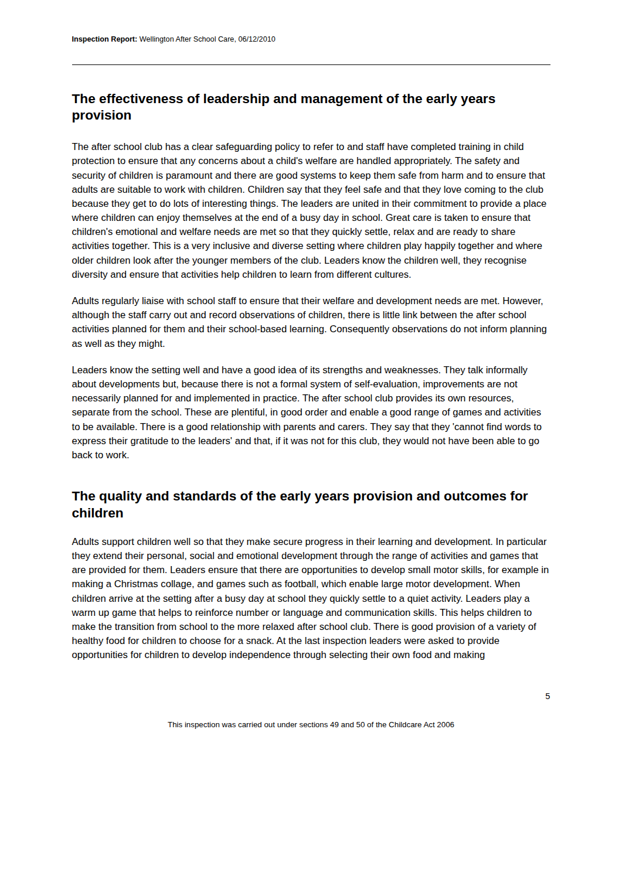Inspection Report: Wellington After School Care, 06/12/2010
The effectiveness of leadership and management of the early years provision
The after school club has a clear safeguarding policy to refer to and staff have completed training in child protection to ensure that any concerns about a child's welfare are handled appropriately. The safety and security of children is paramount and there are good systems to keep them safe from harm and to ensure that adults are suitable to work with children. Children say that they feel safe and that they love coming to the club because they get to do lots of interesting things. The leaders are united in their commitment to provide a place where children can enjoy themselves at the end of a busy day in school. Great care is taken to ensure that children's emotional and welfare needs are met so that they quickly settle, relax and are ready to share activities together. This is a very inclusive and diverse setting where children play happily together and where older children look after the younger members of the club. Leaders know the children well, they recognise diversity and ensure that activities help children to learn from different cultures.
Adults regularly liaise with school staff to ensure that their welfare and development needs are met. However, although the staff carry out and record observations of children, there is little link between the after school activities planned for them and their school-based learning. Consequently observations do not inform planning as well as they might.
Leaders know the setting well and have a good idea of its strengths and weaknesses. They talk informally about developments but, because there is not a formal system of self-evaluation, improvements are not necessarily planned for and implemented in practice. The after school club provides its own resources, separate from the school. These are plentiful, in good order and enable a good range of games and activities to be available. There is a good relationship with parents and carers. They say that they 'cannot find words to express their gratitude to the leaders' and that, if it was not for this club, they would not have been able to go back to work.
The quality and standards of the early years provision and outcomes for children
Adults support children well so that they make secure progress in their learning and development. In particular they extend their personal, social and emotional development through the range of activities and games that are provided for them. Leaders ensure that there are opportunities to develop small motor skills, for example in making a Christmas collage, and games such as football, which enable large motor development. When children arrive at the setting after a busy day at school they quickly settle to a quiet activity. Leaders play a warm up game that helps to reinforce number or language and communication skills. This helps children to make the transition from school to the more relaxed after school club. There is good provision of a variety of healthy food for children to choose for a snack. At the last inspection leaders were asked to provide opportunities for children to develop independence through selecting their own food and making
5
This inspection was carried out under sections 49 and 50 of the Childcare Act 2006